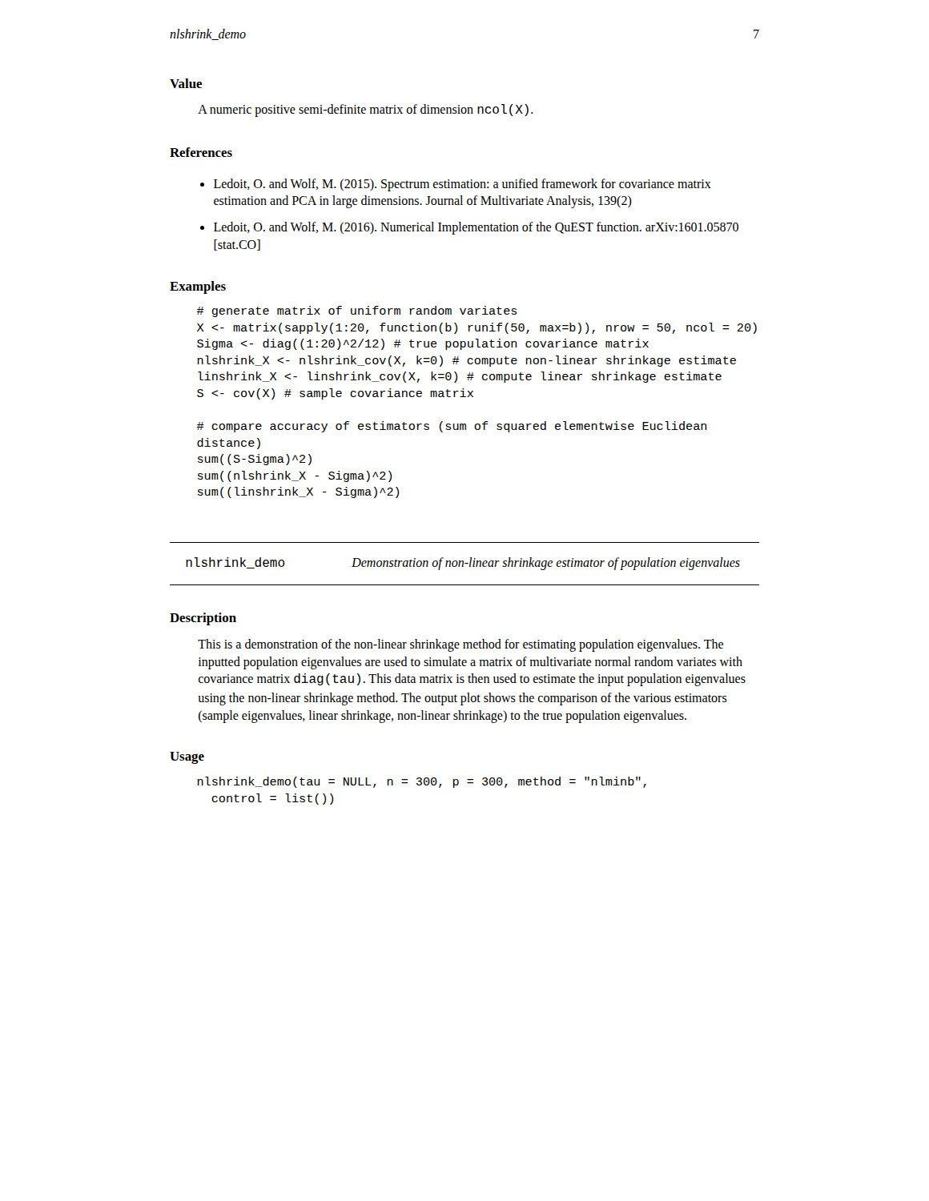nlshrink_demo 7
Value
A numeric positive semi-definite matrix of dimension ncol(X).
References
Ledoit, O. and Wolf, M. (2015). Spectrum estimation: a unified framework for covariance matrix estimation and PCA in large dimensions. Journal of Multivariate Analysis, 139(2)
Ledoit, O. and Wolf, M. (2016). Numerical Implementation of the QuEST function. arXiv:1601.05870 [stat.CO]
Examples
# generate matrix of uniform random variates
X <- matrix(sapply(1:20, function(b) runif(50, max=b)), nrow = 50, ncol = 20)
Sigma <- diag((1:20)^2/12) # true population covariance matrix
nlshrink_X <- nlshrink_cov(X, k=0) # compute non-linear shrinkage estimate
linshrink_X <- linshrink_cov(X, k=0) # compute linear shrinkage estimate
S <- cov(X) # sample covariance matrix

# compare accuracy of estimators (sum of squared elementwise Euclidean distance)
sum((S-Sigma)^2)
sum((nlshrink_X - Sigma)^2)
sum((linshrink_X - Sigma)^2)
nlshrink_demo Demonstration of non-linear shrinkage estimator of population eigenvalues
Description
This is a demonstration of the non-linear shrinkage method for estimating population eigenvalues. The inputted population eigenvalues are used to simulate a matrix of multivariate normal random variates with covariance matrix diag(tau). This data matrix is then used to estimate the input population eigenvalues using the non-linear shrinkage method. The output plot shows the comparison of the various estimators (sample eigenvalues, linear shrinkage, non-linear shrinkage) to the true population eigenvalues.
Usage
nlshrink_demo(tau = NULL, n = 300, p = 300, method = "nlminb",
  control = list())